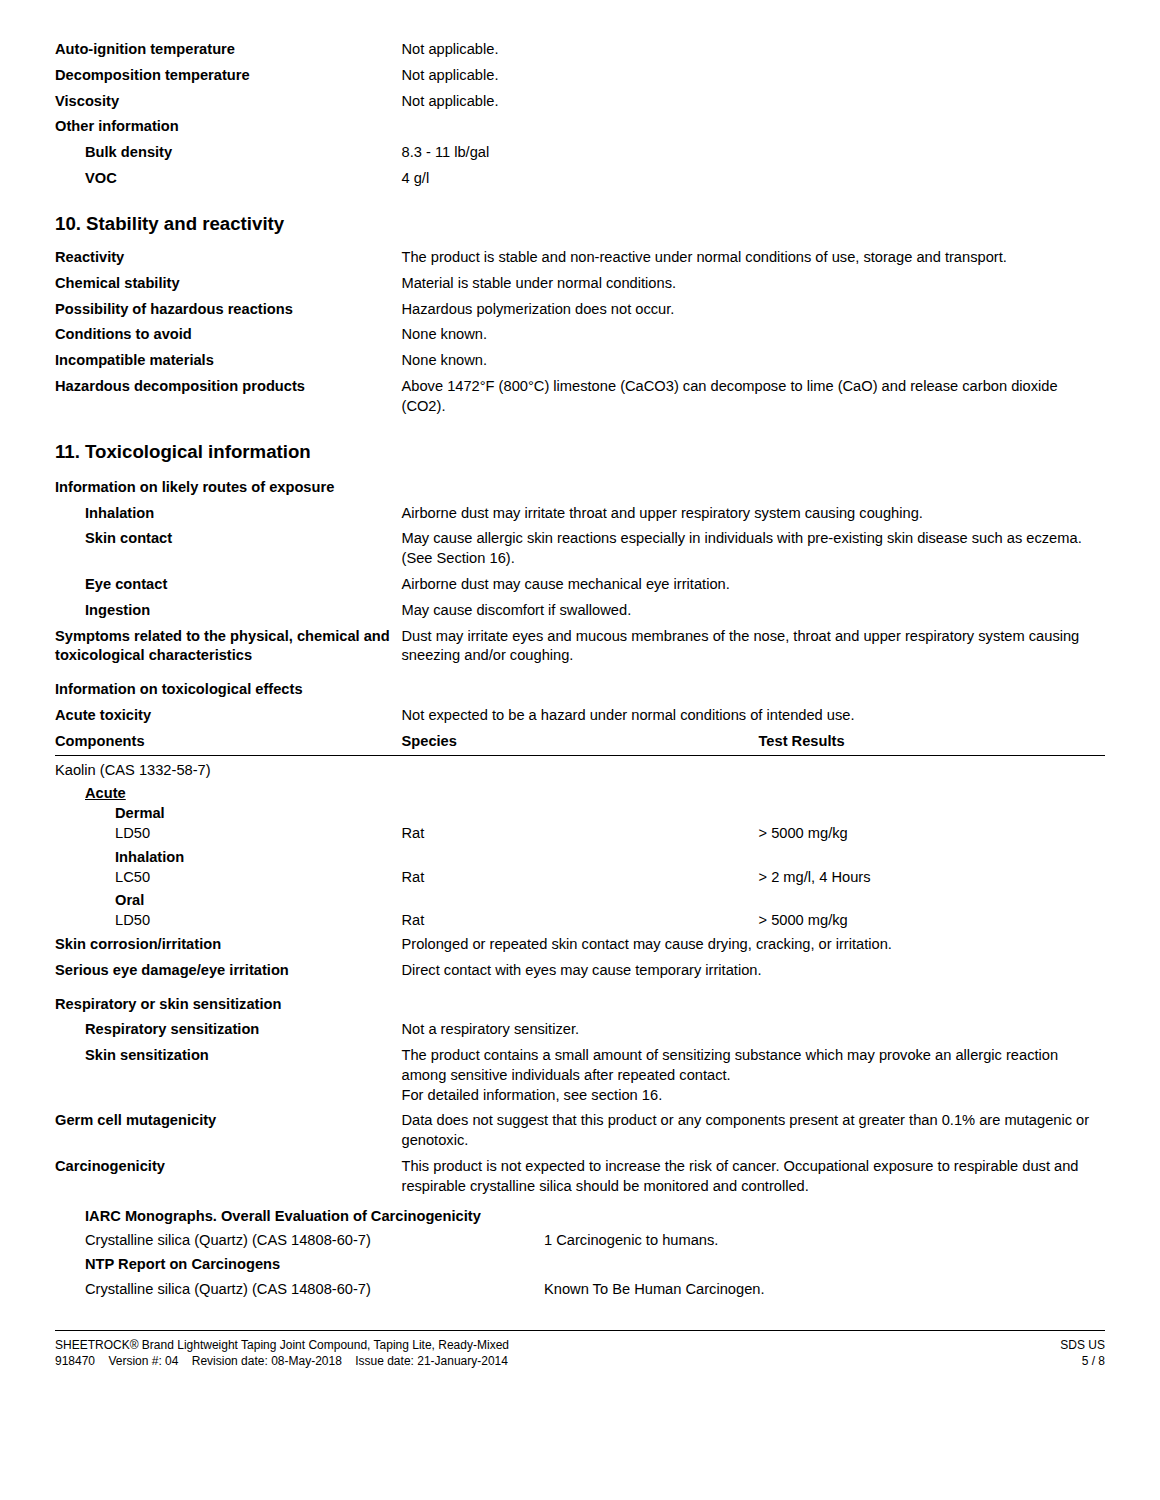Auto-ignition temperature
Not applicable.
Decomposition temperature
Not applicable.
Viscosity
Not applicable.
Other information
Bulk density
8.3 - 11 lb/gal
VOC
4 g/l
10. Stability and reactivity
Reactivity
The product is stable and non-reactive under normal conditions of use, storage and transport.
Chemical stability
Material is stable under normal conditions.
Possibility of hazardous reactions
Hazardous polymerization does not occur.
Conditions to avoid
None known.
Incompatible materials
None known.
Hazardous decomposition products
Above 1472°F (800°C) limestone (CaCO3) can decompose to lime (CaO) and release carbon dioxide (CO2).
11. Toxicological information
Information on likely routes of exposure
Inhalation
Airborne dust may irritate throat and upper respiratory system causing coughing.
Skin contact
May cause allergic skin reactions especially in individuals with pre-existing skin disease such as eczema. (See Section 16).
Eye contact
Airborne dust may cause mechanical eye irritation.
Ingestion
May cause discomfort if swallowed.
Symptoms related to the physical, chemical and toxicological characteristics
Dust may irritate eyes and mucous membranes of the nose, throat and upper respiratory system causing sneezing and/or coughing.
Information on toxicological effects
Acute toxicity
Not expected to be a hazard under normal conditions of intended use.
Components
Species
Test Results
Kaolin (CAS 1332-58-7)
Acute
Dermal
LD50
Rat
> 5000 mg/kg
Inhalation
LC50
Rat
> 2 mg/l, 4 Hours
Oral
LD50
Rat
> 5000 mg/kg
Skin corrosion/irritation
Prolonged or repeated skin contact may cause drying, cracking, or irritation.
Serious eye damage/eye irritation
Direct contact with eyes may cause temporary irritation.
Respiratory or skin sensitization
Respiratory sensitization
Not a respiratory sensitizer.
Skin sensitization
The product contains a small amount of sensitizing substance which may provoke an allergic reaction among sensitive individuals after repeated contact.
For detailed information, see section 16.
Germ cell mutagenicity
Data does not suggest that this product or any components present at greater than 0.1% are mutagenic or genotoxic.
Carcinogenicity
This product is not expected to increase the risk of cancer. Occupational exposure to respirable dust and respirable crystalline silica should be monitored and controlled.
IARC Monographs. Overall Evaluation of Carcinogenicity
Crystalline silica (Quartz) (CAS 14808-60-7)
1 Carcinogenic to humans.
NTP Report on Carcinogens
Crystalline silica (Quartz) (CAS 14808-60-7)
Known To Be Human Carcinogen.
SHEETROCK® Brand Lightweight Taping Joint Compound, Taping Lite, Ready-Mixed
SDS US
918470 Version #: 04 Revision date: 08-May-2018 Issue date: 21-January-2014
5 / 8